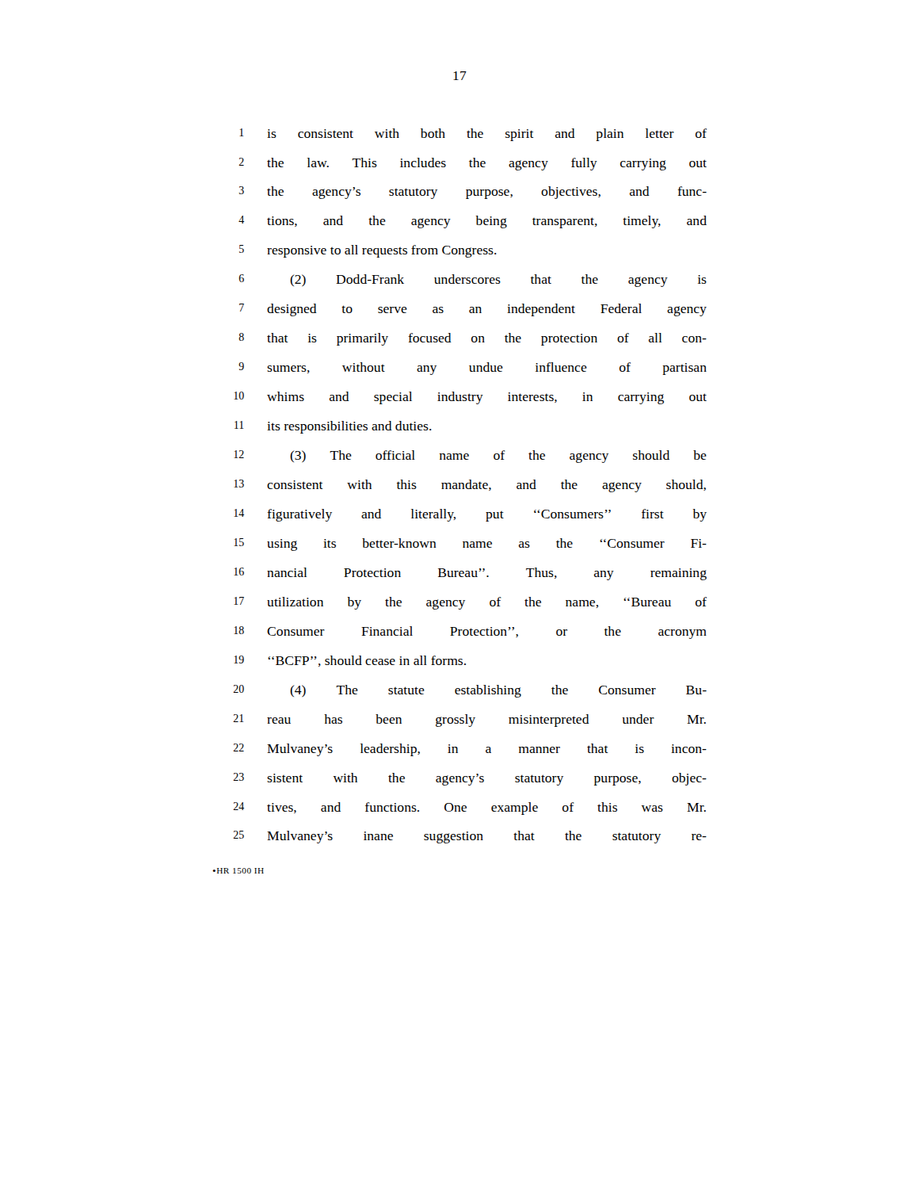17
is consistent with both the spirit and plain letter of
the law. This includes the agency fully carrying out
the agency’s statutory purpose, objectives, and func-
tions, and the agency being transparent, timely, and
responsive to all requests from Congress.
(2) Dodd-Frank underscores that the agency is
designed to serve as an independent Federal agency
that is primarily focused on the protection of all con-
sumers, without any undue influence of partisan
whims and special industry interests, in carrying out
its responsibilities and duties.
(3) The official name of the agency should be
consistent with this mandate, and the agency should,
figuratively and literally, put‘‘Consumers’’first by
using its better-known name as the‘‘Consumer Fi-
nancial Protection Bureau’’. Thus, any remaining
utilization by the agency of the name,‘‘Bureau of
Consumer Financial Protection’’, or the acronym
‘‘BCFP’’, should cease in all forms.
(4) The statute establishing the Consumer Bu-
reau has been grossly misinterpreted under Mr.
Mulvaney’s leadership, in amanner that is incon-
sistent with the agency’s statutory purpose, objec-
tives, and functions. One example of this was Mr.
Mulvaney’s inane suggestion that the statutory re-
•HR 1500 IH